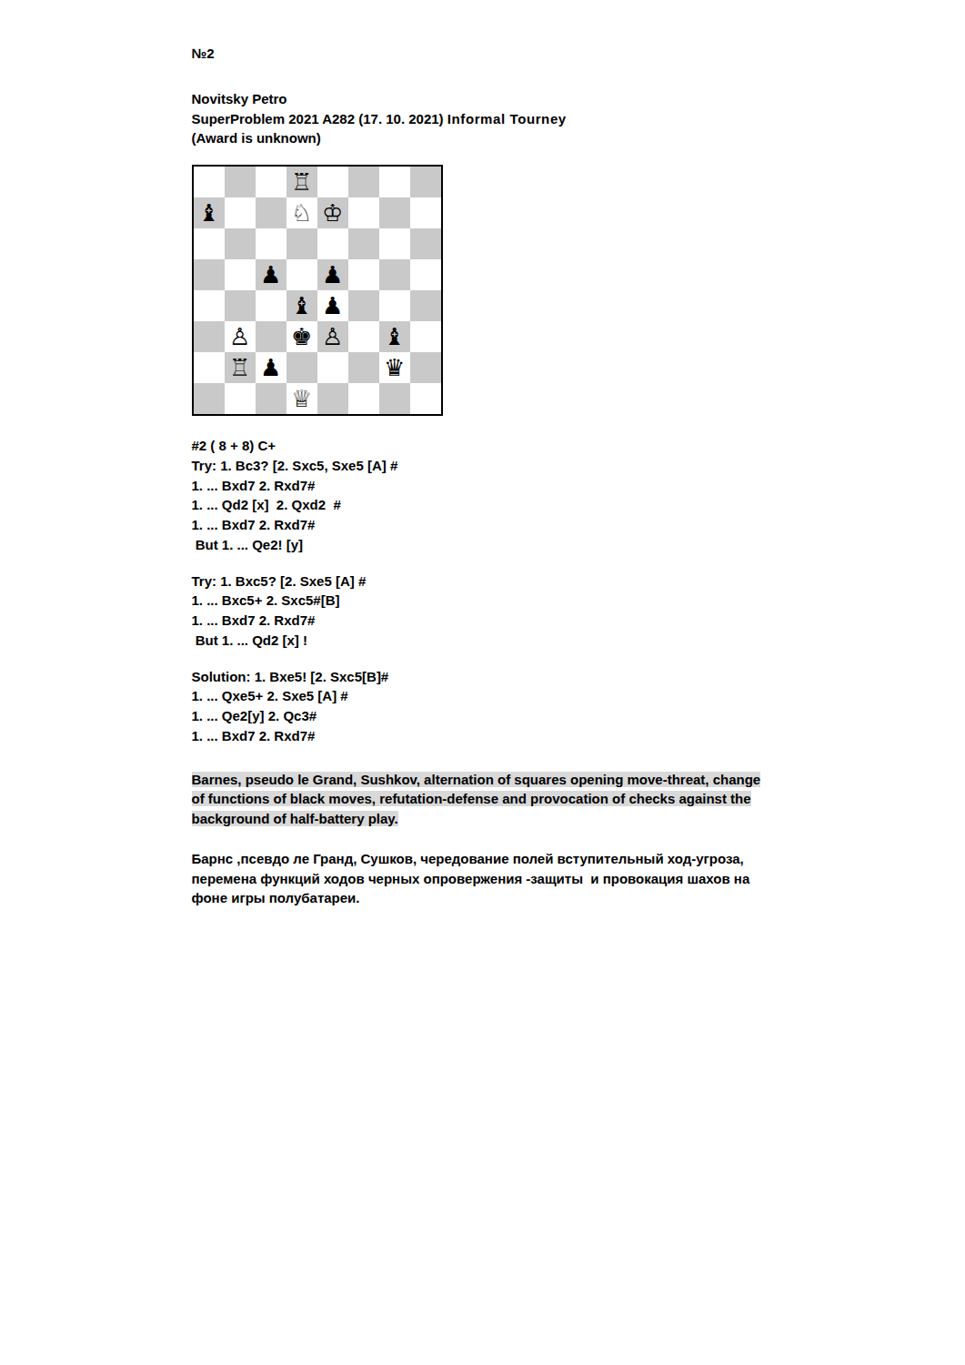№2
Novitsky Petro
SuperProblem 2021 A282 (17. 10. 2021) Informal Tourney
(Award is unknown)
| | | | ♖ | | | | |
| ♝ | | | ♘ | ♔ | | | |
| | | ♟ | | ♟ | | | |
| | | | ♝ | ♟ | | | |
| | ♙ | | ♚ | ♙ | | ♝ | |
| | ♖ | ♟ | | | | ♛ | |
| | | | ♕ | | | | |
#2 ( 8 + 8) C+
Try: 1. Bc3? [2. Sxc5, Sxe5 [A] #
1. ... Bxd7 2. Rxd7#
1. ... Qd2 [x] 2. Qxd2 #
1. ... Bxd7 2. Rxd7#
But 1. ... Qe2! [y]
Try: 1. Bxc5? [2. Sxe5 [A] #
1. ... Bxc5+ 2. Sxc5#[B]
1. ... Bxd7 2. Rxd7#
But 1. ... Qd2 [x] !
Solution: 1. Bxe5! [2. Sxc5[B]#
1. ... Qxe5+ 2. Sxe5 [A] #
1. ... Qe2[y] 2. Qc3#
1. ... Bxd7 2. Rxd7#
Barnes, pseudo le Grand, Sushkov, alternation of squares opening move-threat, change of functions of black moves, refutation-defense and provocation of checks against the background of half-battery play.
Барнс ,псевдо ле Гранд, Сушков, чередование полей вступительный ход-угроза, перемена функций ходов черных опровержения -защиты и провокация шахов на фоне игры полубатареи.